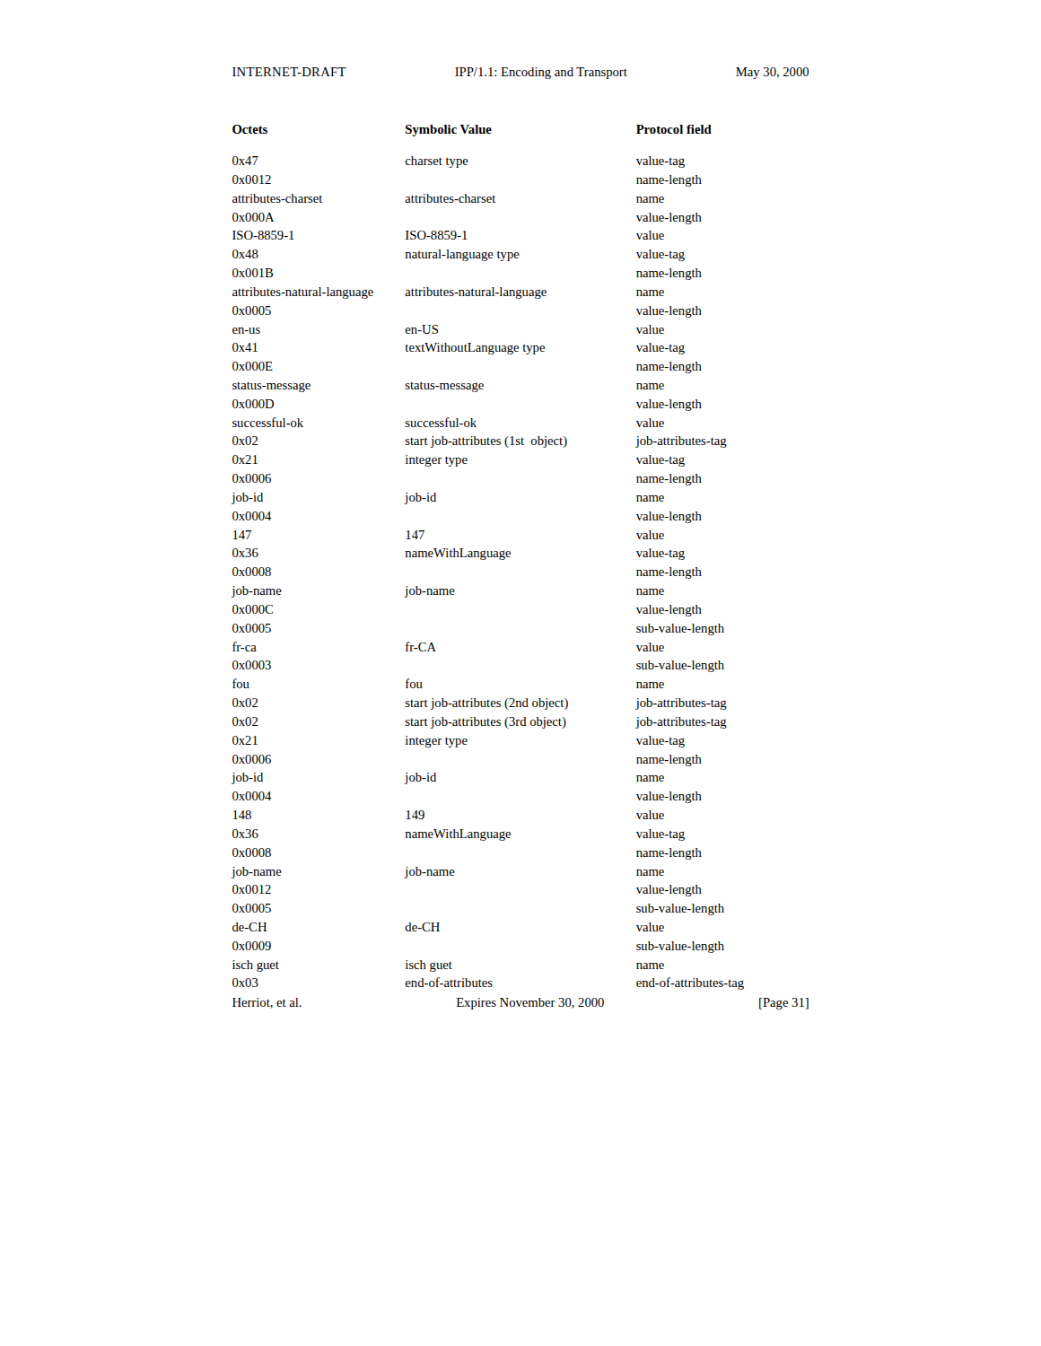INTERNET-DRAFT
IPP/1.1: Encoding and Transport
May 30, 2000
| Octets | Symbolic Value | Protocol field |
| --- | --- | --- |
| 0x47 | charset type | value-tag |
| 0x0012 | | name-length |
| attributes-charset | attributes-charset | name |
| 0x000A | | value-length |
| ISO-8859-1 | ISO-8859-1 | value |
| 0x48 | natural-language type | value-tag |
| 0x001B | | name-length |
| attributes-natural-language | attributes-natural-language | name |
| 0x0005 | | value-length |
| en-us | en-US | value |
| 0x41 | textWithoutLanguage type | value-tag |
| 0x000E | | name-length |
| status-message | status-message | name |
| 0x000D | | value-length |
| successful-ok | successful-ok | value |
| 0x02 | start job-attributes (1st object) | job-attributes-tag |
| 0x21 | integer type | value-tag |
| 0x0006 | | name-length |
| job-id | job-id | name |
| 0x0004 | | value-length |
| 147 | 147 | value |
| 0x36 | nameWithLanguage | value-tag |
| 0x0008 | | name-length |
| job-name | job-name | name |
| 0x000C | | value-length |
| 0x0005 | | sub-value-length |
| fr-ca | fr-CA | value |
| 0x0003 | | sub-value-length |
| fou | fou | name |
| 0x02 | start job-attributes (2nd object) | job-attributes-tag |
| 0x02 | start job-attributes (3rd object) | job-attributes-tag |
| 0x21 | integer type | value-tag |
| 0x0006 | | name-length |
| job-id | job-id | name |
| 0x0004 | | value-length |
| 148 | 149 | value |
| 0x36 | nameWithLanguage | value-tag |
| 0x0008 | | name-length |
| job-name | job-name | name |
| 0x0012 | | value-length |
| 0x0005 | | sub-value-length |
| de-CH | de-CH | value |
| 0x0009 | | sub-value-length |
| isch guet | isch guet | name |
| 0x03 | end-of-attributes | end-of-attributes-tag |
Herriot, et al.
Expires November 30, 2000
[Page 31]